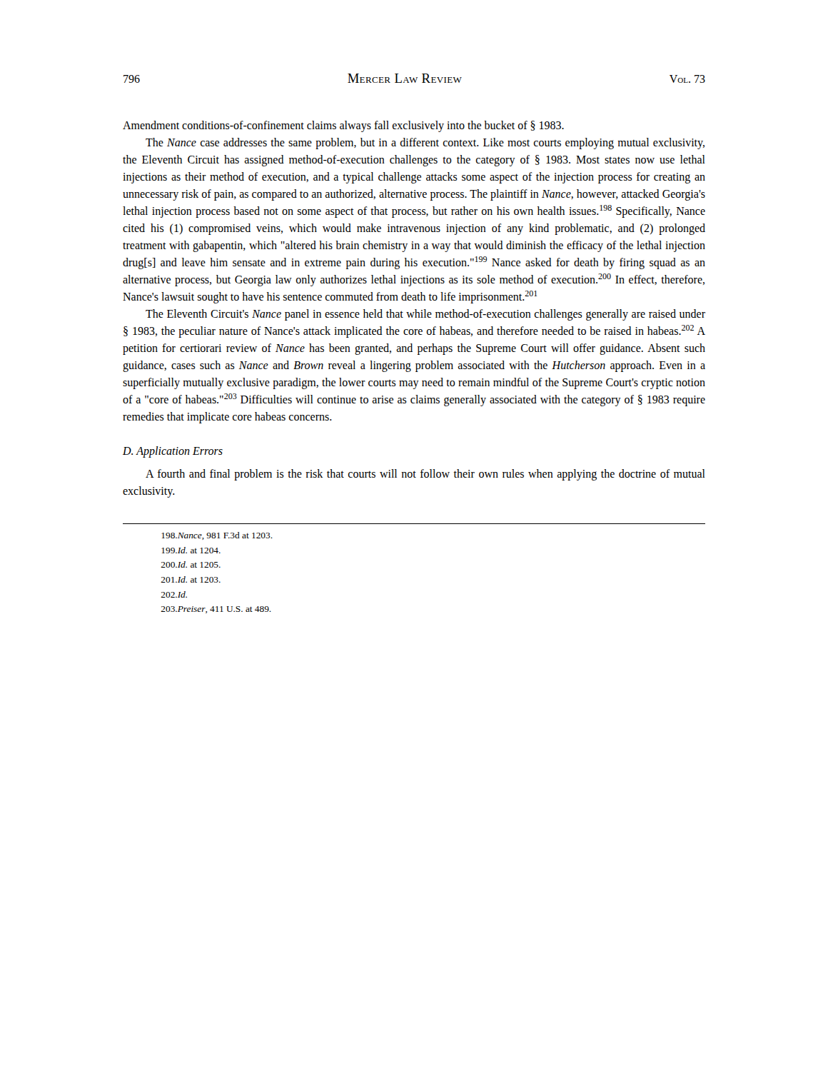796 Mercer Law Review Vol. 73
Amendment conditions-of-confinement claims always fall exclusively into the bucket of § 1983.
The Nance case addresses the same problem, but in a different context. Like most courts employing mutual exclusivity, the Eleventh Circuit has assigned method-of-execution challenges to the category of § 1983. Most states now use lethal injections as their method of execution, and a typical challenge attacks some aspect of the injection process for creating an unnecessary risk of pain, as compared to an authorized, alternative process. The plaintiff in Nance, however, attacked Georgia's lethal injection process based not on some aspect of that process, but rather on his own health issues.198 Specifically, Nance cited his (1) compromised veins, which would make intravenous injection of any kind problematic, and (2) prolonged treatment with gabapentin, which "altered his brain chemistry in a way that would diminish the efficacy of the lethal injection drug[s] and leave him sensate and in extreme pain during his execution."199 Nance asked for death by firing squad as an alternative process, but Georgia law only authorizes lethal injections as its sole method of execution.200 In effect, therefore, Nance's lawsuit sought to have his sentence commuted from death to life imprisonment.201
The Eleventh Circuit's Nance panel in essence held that while method-of-execution challenges generally are raised under § 1983, the peculiar nature of Nance's attack implicated the core of habeas, and therefore needed to be raised in habeas.202 A petition for certiorari review of Nance has been granted, and perhaps the Supreme Court will offer guidance. Absent such guidance, cases such as Nance and Brown reveal a lingering problem associated with the Hutcherson approach. Even in a superficially mutually exclusive paradigm, the lower courts may need to remain mindful of the Supreme Court's cryptic notion of a "core of habeas."203 Difficulties will continue to arise as claims generally associated with the category of § 1983 require remedies that implicate core habeas concerns.
D. Application Errors
A fourth and final problem is the risk that courts will not follow their own rules when applying the doctrine of mutual exclusivity.
198. Nance, 981 F.3d at 1203.
199. Id. at 1204.
200. Id. at 1205.
201. Id. at 1203.
202. Id.
203. Preiser, 411 U.S. at 489.